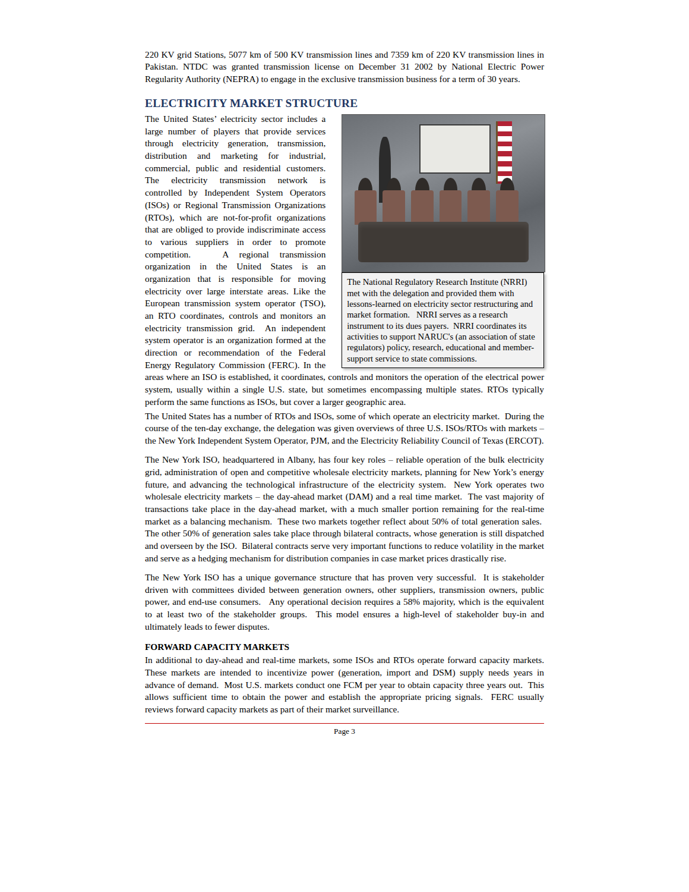220 KV grid Stations, 5077 km of 500 KV transmission lines and 7359 km of 220 KV transmission lines in Pakistan. NTDC was granted transmission license on December 31 2002 by National Electric Power Regularity Authority (NEPRA) to engage in the exclusive transmission business for a term of 30 years.
ELECTRICITY MARKET STRUCTURE
The National Regulatory Research Institute (NRRI) met with the delegation and provided them with lessons-learned on electricity sector restructuring and market formation. NRRI serves as a research instrument to its dues payers. NRRI coordinates its activities to support NARUC's (an association of state regulators) policy, research, educational and member-support service to state commissions.
The United States’ electricity sector includes a large number of players that provide services through electricity generation, transmission, distribution and marketing for industrial, commercial, public and residential customers. The electricity transmission network is controlled by Independent System Operators (ISOs) or Regional Transmission Organizations (RTOs), which are not-for-profit organizations that are obliged to provide indiscriminate access to various suppliers in order to promote competition. A regional transmission organization in the United States is an organization that is responsible for moving electricity over large interstate areas. Like the European transmission system operator (TSO), an RTO coordinates, controls and monitors an electricity transmission grid. An independent system operator is an organization formed at the direction or recommendation of the Federal Energy Regulatory Commission (FERC). In the areas where an ISO is established, it coordinates, controls and monitors the operation of the electrical power system, usually within a single U.S. state, but sometimes encompassing multiple states. RTOs typically perform the same functions as ISOs, but cover a larger geographic area.
The United States has a number of RTOs and ISOs, some of which operate an electricity market. During the course of the ten-day exchange, the delegation was given overviews of three U.S. ISOs/RTOs with markets – the New York Independent System Operator, PJM, and the Electricity Reliability Council of Texas (ERCOT).
The New York ISO, headquartered in Albany, has four key roles – reliable operation of the bulk electricity grid, administration of open and competitive wholesale electricity markets, planning for New York’s energy future, and advancing the technological infrastructure of the electricity system. New York operates two wholesale electricity markets – the day-ahead market (DAM) and a real time market. The vast majority of transactions take place in the day-ahead market, with a much smaller portion remaining for the real-time market as a balancing mechanism. These two markets together reflect about 50% of total generation sales. The other 50% of generation sales take place through bilateral contracts, whose generation is still dispatched and overseen by the ISO. Bilateral contracts serve very important functions to reduce volatility in the market and serve as a hedging mechanism for distribution companies in case market prices drastically rise.
The New York ISO has a unique governance structure that has proven very successful. It is stakeholder driven with committees divided between generation owners, other suppliers, transmission owners, public power, and end-use consumers. Any operational decision requires a 58% majority, which is the equivalent to at least two of the stakeholder groups. This model ensures a high-level of stakeholder buy-in and ultimately leads to fewer disputes.
FORWARD CAPACITY MARKETS
In additional to day-ahead and real-time markets, some ISOs and RTOs operate forward capacity markets. These markets are intended to incentivize power (generation, import and DSM) supply needs years in advance of demand. Most U.S. markets conduct one FCM per year to obtain capacity three years out. This allows sufficient time to obtain the power and establish the appropriate pricing signals. FERC usually reviews forward capacity markets as part of their market surveillance.
Page 3